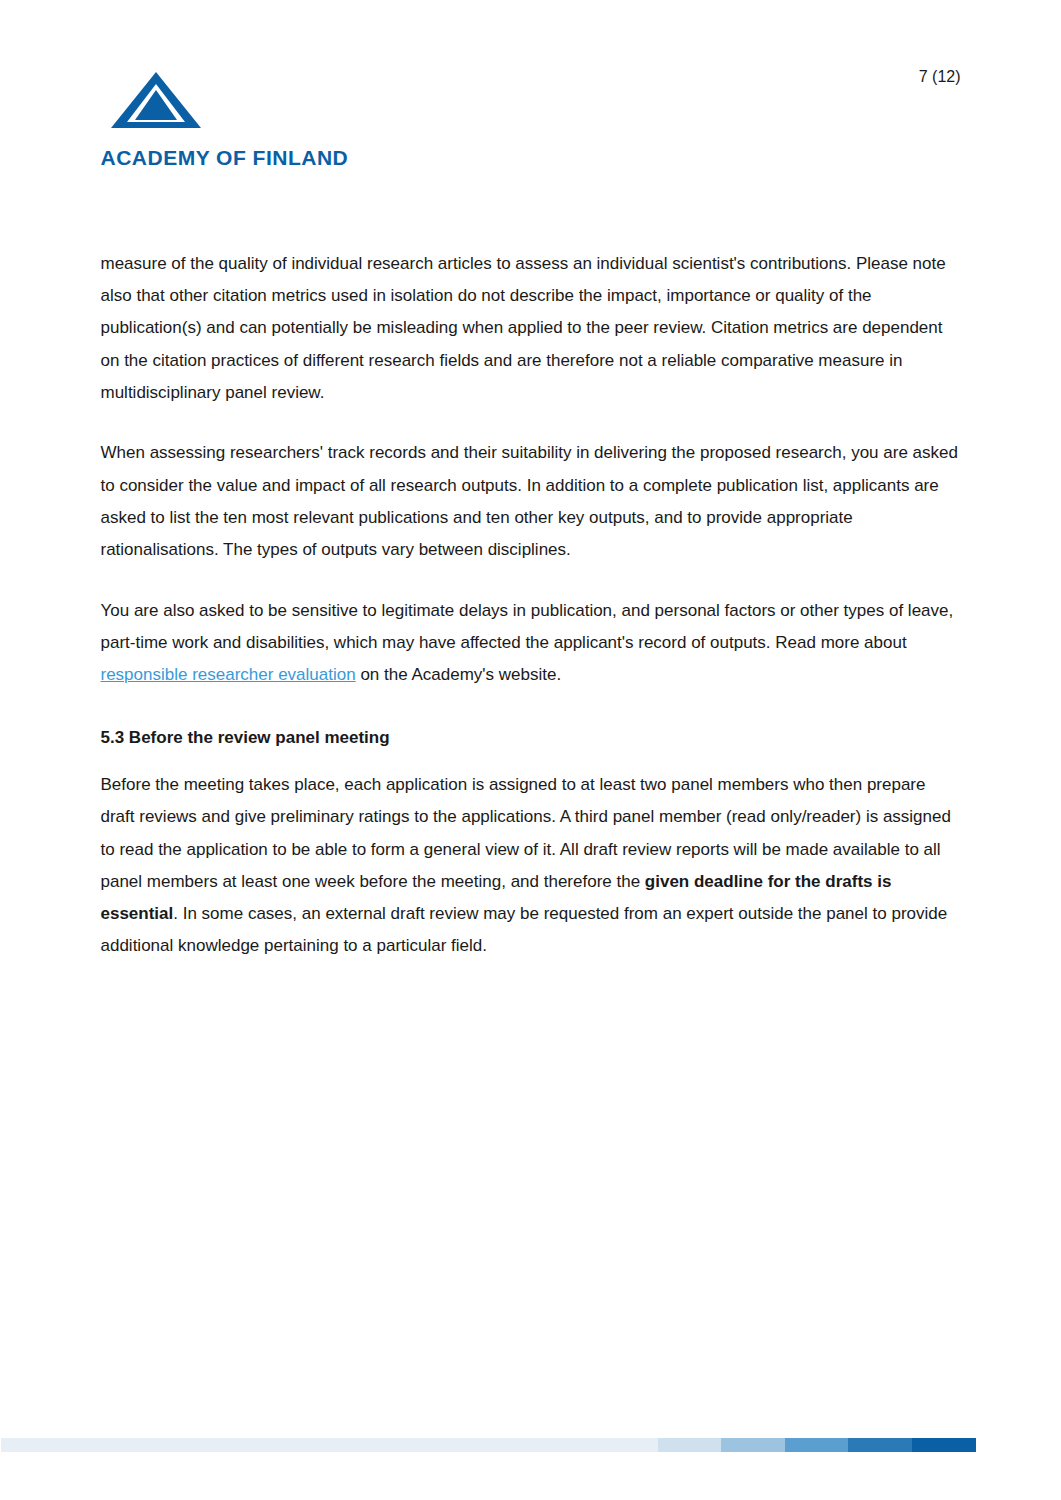7 (12)
ACADEMY OF FINLAND
measure of the quality of individual research articles to assess an individual scientist's contributions. Please note also that other citation metrics used in isolation do not describe the impact, importance or quality of the publication(s) and can potentially be misleading when applied to the peer review. Citation metrics are dependent on the citation practices of different research fields and are therefore not a reliable comparative measure in multidisciplinary panel review.
When assessing researchers' track records and their suitability in delivering the proposed research, you are asked to consider the value and impact of all research outputs. In addition to a complete publication list, applicants are asked to list the ten most relevant publications and ten other key outputs, and to provide appropriate rationalisations. The types of outputs vary between disciplines.
You are also asked to be sensitive to legitimate delays in publication, and personal factors or other types of leave, part-time work and disabilities, which may have affected the applicant's record of outputs. Read more about responsible researcher evaluation on the Academy's website.
5.3 Before the review panel meeting
Before the meeting takes place, each application is assigned to at least two panel members who then prepare draft reviews and give preliminary ratings to the applications. A third panel member (read only/reader) is assigned to read the application to be able to form a general view of it. All draft review reports will be made available to all panel members at least one week before the meeting, and therefore the given deadline for the drafts is essential. In some cases, an external draft review may be requested from an expert outside the panel to provide additional knowledge pertaining to a particular field.